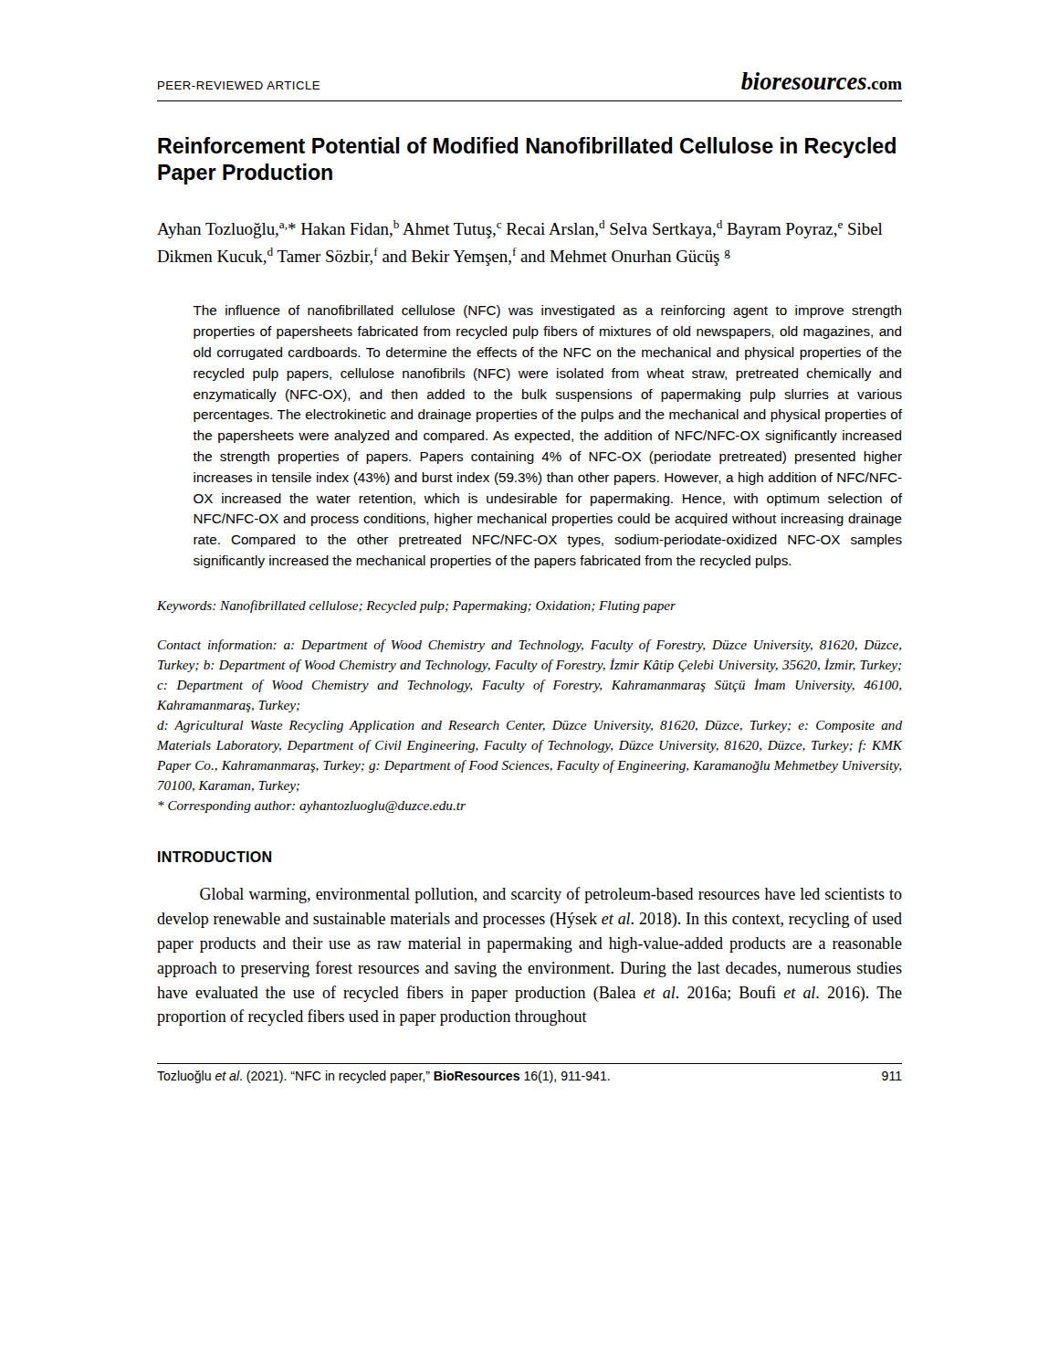PEER-REVIEWED ARTICLE bioresources.com
Reinforcement Potential of Modified Nanofibrillated Cellulose in Recycled Paper Production
Ayhan Tozluoğlu,a,* Hakan Fidan,b Ahmet Tutuş,c Recai Arslan,d Selva Sertkaya,d Bayram Poyraz,e Sibel Dikmen Kucuk,d Tamer Sözbir,f and Bekir Yemşen,f and Mehmet Onurhan Gücüş g
The influence of nanofibrillated cellulose (NFC) was investigated as a reinforcing agent to improve strength properties of papersheets fabricated from recycled pulp fibers of mixtures of old newspapers, old magazines, and old corrugated cardboards. To determine the effects of the NFC on the mechanical and physical properties of the recycled pulp papers, cellulose nanofibrils (NFC) were isolated from wheat straw, pretreated chemically and enzymatically (NFC-OX), and then added to the bulk suspensions of papermaking pulp slurries at various percentages. The electrokinetic and drainage properties of the pulps and the mechanical and physical properties of the papersheets were analyzed and compared. As expected, the addition of NFC/NFC-OX significantly increased the strength properties of papers. Papers containing 4% of NFC-OX (periodate pretreated) presented higher increases in tensile index (43%) and burst index (59.3%) than other papers. However, a high addition of NFC/NFC-OX increased the water retention, which is undesirable for papermaking. Hence, with optimum selection of NFC/NFC-OX and process conditions, higher mechanical properties could be acquired without increasing drainage rate. Compared to the other pretreated NFC/NFC-OX types, sodium-periodate-oxidized NFC-OX samples significantly increased the mechanical properties of the papers fabricated from the recycled pulps.
Keywords: Nanofibrillated cellulose; Recycled pulp; Papermaking; Oxidation; Fluting paper
Contact information: a: Department of Wood Chemistry and Technology, Faculty of Forestry, Düzce University, 81620, Düzce, Turkey; b: Department of Wood Chemistry and Technology, Faculty of Forestry, İzmir Kâtip Çelebi University, 35620, İzmir, Turkey; c: Department of Wood Chemistry and Technology, Faculty of Forestry, Kahramanmaraş Sütçü İmam University, 46100, Kahramanmaraş, Turkey;
d: Agricultural Waste Recycling Application and Research Center, Düzce University, 81620, Düzce, Turkey; e: Composite and Materials Laboratory, Department of Civil Engineering, Faculty of Technology, Düzce University, 81620, Düzce, Turkey; f: KMK Paper Co., Kahramanmaraş, Turkey; g: Department of Food Sciences, Faculty of Engineering, Karamanoğlu Mehmetbey University, 70100, Karaman, Turkey;
* Corresponding author: ayhantozluoglu@duzce.edu.tr
INTRODUCTION
Global warming, environmental pollution, and scarcity of petroleum-based resources have led scientists to develop renewable and sustainable materials and processes (Hýsek et al. 2018). In this context, recycling of used paper products and their use as raw material in papermaking and high-value-added products are a reasonable approach to preserving forest resources and saving the environment. During the last decades, numerous studies have evaluated the use of recycled fibers in paper production (Balea et al. 2016a; Boufi et al. 2016). The proportion of recycled fibers used in paper production throughout
Tozluoğlu et al. (2021). “NFC in recycled paper,” BioResources 16(1), 911-941. 911